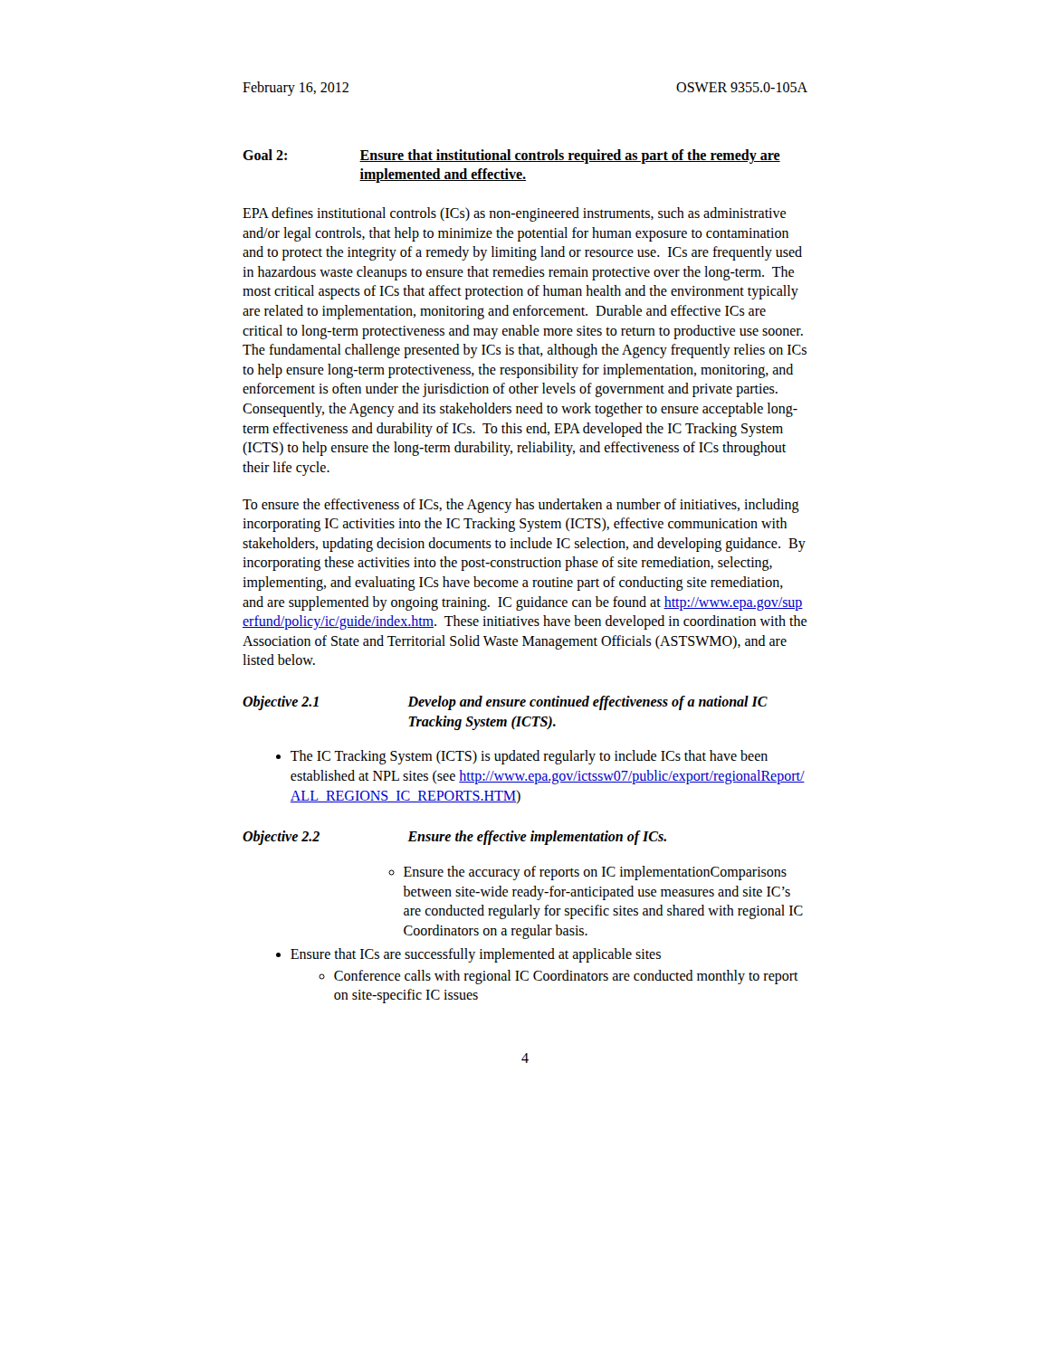February 16, 2012 OSWER 9355.0-105A
Goal 2:
Ensure that institutional controls required as part of the remedy are implemented and effective.
EPA defines institutional controls (ICs) as non-engineered instruments, such as administrative and/or legal controls, that help to minimize the potential for human exposure to contamination and to protect the integrity of a remedy by limiting land or resource use. ICs are frequently used in hazardous waste cleanups to ensure that remedies remain protective over the long-term. The most critical aspects of ICs that affect protection of human health and the environment typically are related to implementation, monitoring and enforcement. Durable and effective ICs are critical to long-term protectiveness and may enable more sites to return to productive use sooner. The fundamental challenge presented by ICs is that, although the Agency frequently relies on ICs to help ensure long-term protectiveness, the responsibility for implementation, monitoring, and enforcement is often under the jurisdiction of other levels of government and private parties. Consequently, the Agency and its stakeholders need to work together to ensure acceptable long-term effectiveness and durability of ICs. To this end, EPA developed the IC Tracking System (ICTS) to help ensure the long-term durability, reliability, and effectiveness of ICs throughout their life cycle.
To ensure the effectiveness of ICs, the Agency has undertaken a number of initiatives, including incorporating IC activities into the IC Tracking System (ICTS), effective communication with stakeholders, updating decision documents to include IC selection, and developing guidance. By incorporating these activities into the post-construction phase of site remediation, selecting, implementing, and evaluating ICs have become a routine part of conducting site remediation, and are supplemented by ongoing training. IC guidance can be found at http://www.epa.gov/superfund/policy/ic/guide/index.htm. These initiatives have been developed in coordination with the Association of State and Territorial Solid Waste Management Officials (ASTSWMO), and are listed below.
Objective 2.1
Develop and ensure continued effectiveness of a national IC Tracking System (ICTS).
The IC Tracking System (ICTS) is updated regularly to include ICs that have been established at NPL sites (see http://www.epa.gov/ictssw07/public/export/regionalReport/ALL_REGIONS_IC_REPORTS.HTM)
Objective 2.2
Ensure the effective implementation of ICs.
Ensure the accuracy of reports on IC implementationComparisons between site-wide ready-for-anticipated use measures and site IC’s are conducted regularly for specific sites and shared with regional IC Coordinators on a regular basis.
Ensure that ICs are successfully implemented at applicable sites
Conference calls with regional IC Coordinators are conducted monthly to report on site-specific IC issues
4